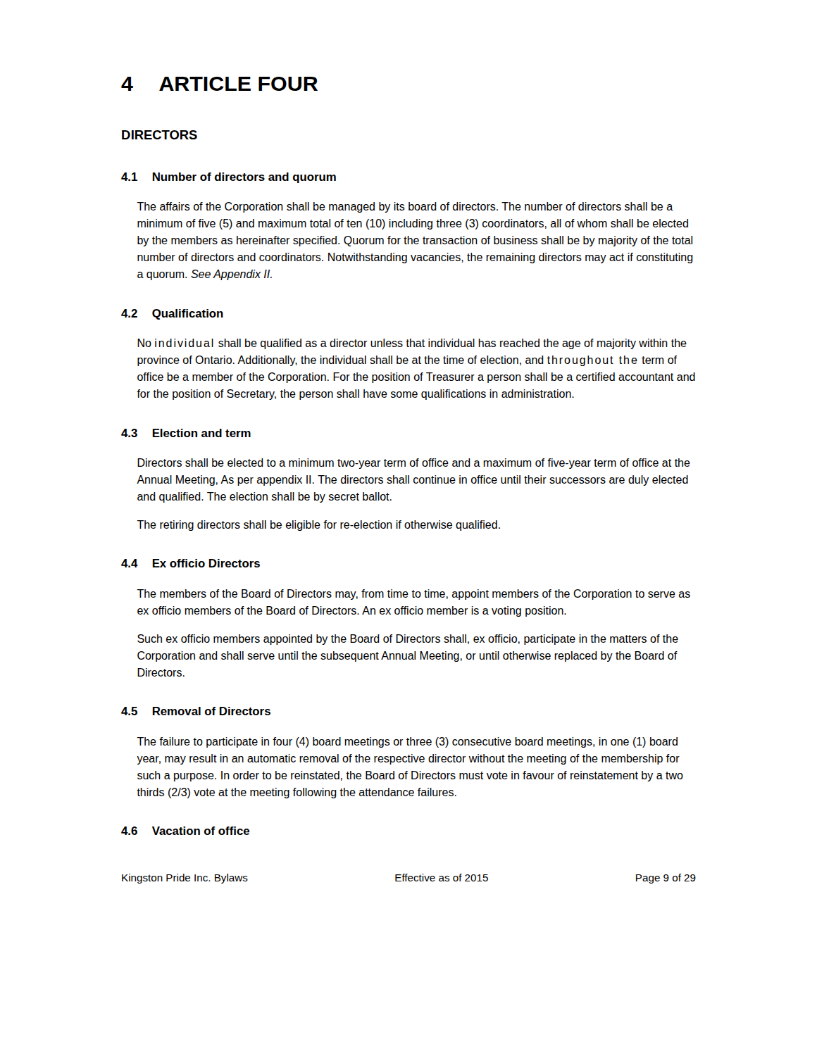4 ARTICLE FOUR
DIRECTORS
4.1 Number of directors and quorum
The affairs of the Corporation shall be managed by its board of directors. The number of directors shall be a minimum of five (5) and maximum total of ten (10) including three (3) coordinators, all of whom shall be elected by the members as hereinafter specified. Quorum for the transaction of business shall be by majority of the total number of directors and coordinators. Notwithstanding vacancies, the remaining directors may act if constituting a quorum. See Appendix II.
4.2 Qualification
No individual shall be qualified as a director unless that individual has reached the age of majority within the province of Ontario. Additionally, the individual shall be at the time of election, and throughout the term of office be a member of the Corporation. For the position of Treasurer a person shall be a certified accountant and for the position of Secretary, the person shall have some qualifications in administration.
4.3 Election and term
Directors shall be elected to a minimum two-year term of office and a maximum of five-year term of office at the Annual Meeting, As per appendix II. The directors shall continue in office until their successors are duly elected and qualified. The election shall be by secret ballot.
The retiring directors shall be eligible for re-election if otherwise qualified.
4.4 Ex officio Directors
The members of the Board of Directors may, from time to time, appoint members of the Corporation to serve as ex officio members of the Board of Directors. An ex officio member is a voting position.
Such ex officio members appointed by the Board of Directors shall, ex officio, participate in the matters of the Corporation and shall serve until the subsequent Annual Meeting, or until otherwise replaced by the Board of Directors.
4.5 Removal of Directors
The failure to participate in four (4) board meetings or three (3) consecutive board meetings, in one (1) board year, may result in an automatic removal of the respective director without the meeting of the membership for such a purpose. In order to be reinstated, the Board of Directors must vote in favour of reinstatement by a two thirds (2/3) vote at the meeting following the attendance failures.
4.6 Vacation of office
Kingston Pride Inc. Bylaws
Effective as of 2015
Page 9 of 29